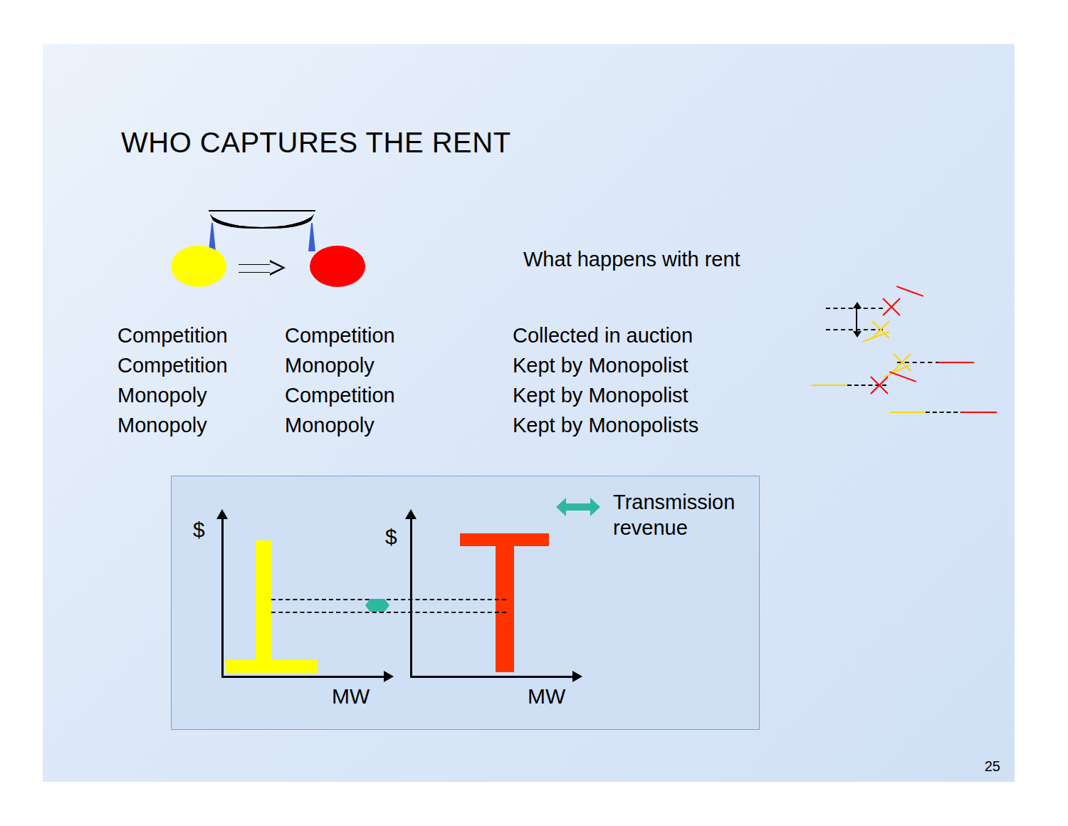WHO CAPTURES THE RENT
What happens with rent
Competition
Competition
Monopoly
Monopoly
Competition
Monopoly
Competition
Monopoly
Collected in auction
Kept by Monopolist
Kept by Monopolist
Kept by Monopolists
$
MW
$
MW
Transmission
revenue
25